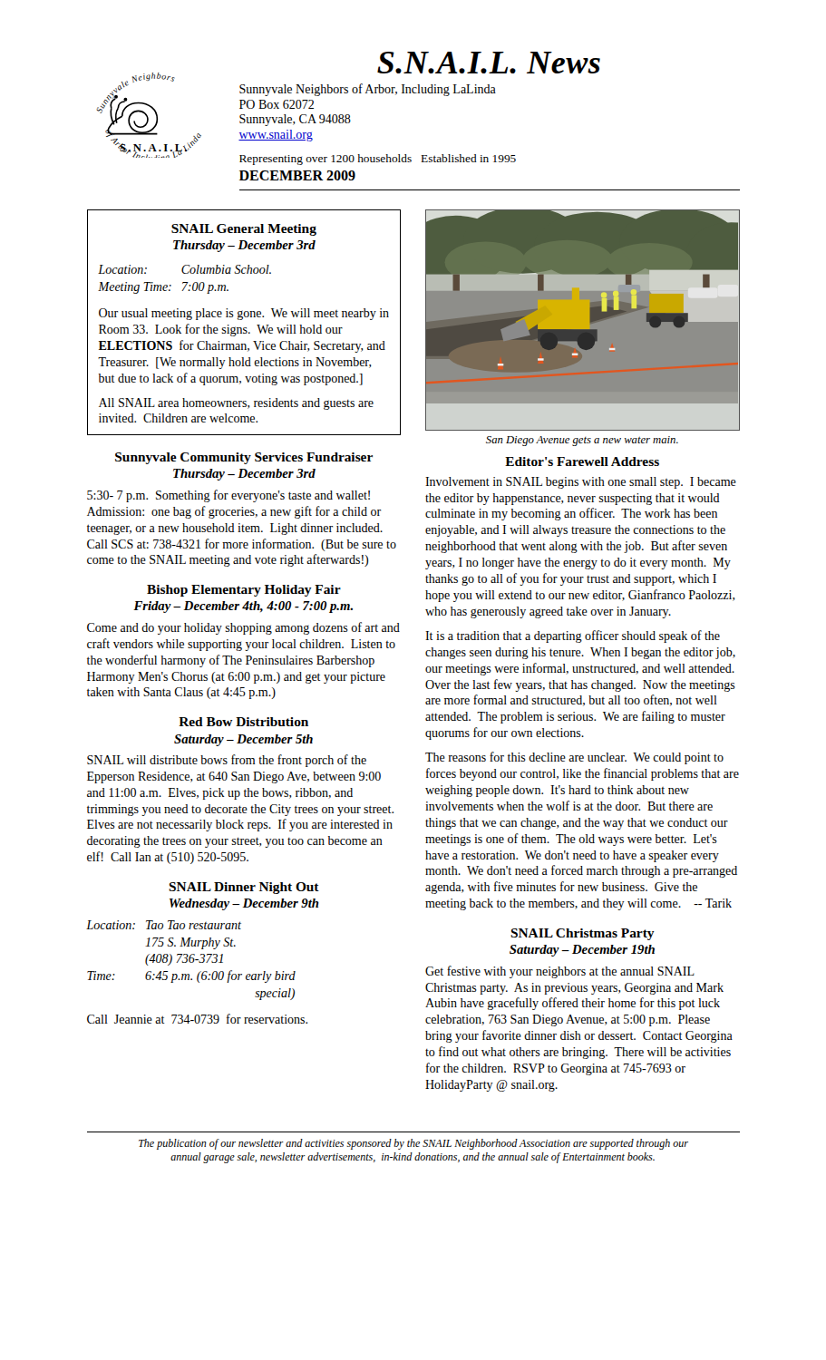Sunnyvale Neighbors of Arbor Including La Linda S.N.A.I.L.
S.N.A.I.L. News
Sunnyvale Neighbors of Arbor, Including LaLinda
PO Box 62072
Sunnyvale, CA 94088
www.snail.org
Representing over 1200 households Established in 1995
DECEMBER 2009
SNAIL General Meeting
Thursday – December 3rd
| Location: | Columbia School. |
| Meeting Time: | 7:00 p.m. |
Our usual meeting place is gone. We will meet nearby in Room 33. Look for the signs. We will hold our ELECTIONS for Chairman, Vice Chair, Secretary, and Treasurer. [We normally hold elections in November, but due to lack of a quorum, voting was postponed.]
All SNAIL area homeowners, residents and guests are invited. Children are welcome.
Sunnyvale Community Services Fundraiser
Thursday – December 3rd
5:30- 7 p.m. Something for everyone's taste and wallet! Admission: one bag of groceries, a new gift for a child or teenager, or a new household item. Light dinner included. Call SCS at: 738-4321 for more information. (But be sure to come to the SNAIL meeting and vote right afterwards!)
Bishop Elementary Holiday Fair
Friday – December 4th, 4:00 - 7:00 p.m.
Come and do your holiday shopping among dozens of art and craft vendors while supporting your local children. Listen to the wonderful harmony of The Peninsulaires Barbershop Harmony Men's Chorus (at 6:00 p.m.) and get your picture taken with Santa Claus (at 4:45 p.m.)
Red Bow Distribution
Saturday – December 5th
SNAIL will distribute bows from the front porch of the Epperson Residence, at 640 San Diego Ave, between 9:00 and 11:00 a.m. Elves, pick up the bows, ribbon, and trimmings you need to decorate the City trees on your street. Elves are not necessarily block reps. If you are interested in decorating the trees on your street, you too can become an elf! Call Ian at (510) 520-5095.
SNAIL Dinner Night Out
Wednesday – December 9th
| Location: | Tao Tao restaurant |
| | 175 S. Murphy St. |
| | (408) 736-3731 |
| Time: | 6:45 p.m. (6:00 for early bird |
| | special) |
Call Jeannie at 734-0739 for reservations.
San Diego Avenue gets a new water main.
Editor's Farewell Address
Involvement in SNAIL begins with one small step. I became the editor by happenstance, never suspecting that it would culminate in my becoming an officer. The work has been enjoyable, and I will always treasure the connections to the neighborhood that went along with the job. But after seven years, I no longer have the energy to do it every month. My thanks go to all of you for your trust and support, which I hope you will extend to our new editor, Gianfranco Paolozzi, who has generously agreed take over in January.
It is a tradition that a departing officer should speak of the changes seen during his tenure. When I began the editor job, our meetings were informal, unstructured, and well attended. Over the last few years, that has changed. Now the meetings are more formal and structured, but all too often, not well attended. The problem is serious. We are failing to muster quorums for our own elections.
The reasons for this decline are unclear. We could point to forces beyond our control, like the financial problems that are weighing people down. It's hard to think about new involvements when the wolf is at the door. But there are things that we can change, and the way that we conduct our meetings is one of them. The old ways were better. Let's have a restoration. We don't need to have a speaker every month. We don't need a forced march through a pre-arranged agenda, with five minutes for new business. Give the meeting back to the members, and they will come. -- Tarik
SNAIL Christmas Party
Saturday – December 19th
Get festive with your neighbors at the annual SNAIL Christmas party. As in previous years, Georgina and Mark Aubin have gracefully offered their home for this pot luck celebration, 763 San Diego Avenue, at 5:00 p.m. Please bring your favorite dinner dish or dessert. Contact Georgina to find out what others are bringing. There will be activities for the children. RSVP to Georgina at 745-7693 or HolidayParty @ snail.org.
The publication of our newsletter and activities sponsored by the SNAIL Neighborhood Association are supported through our
annual garage sale, newsletter advertisements, in-kind donations, and the annual sale of Entertainment books.